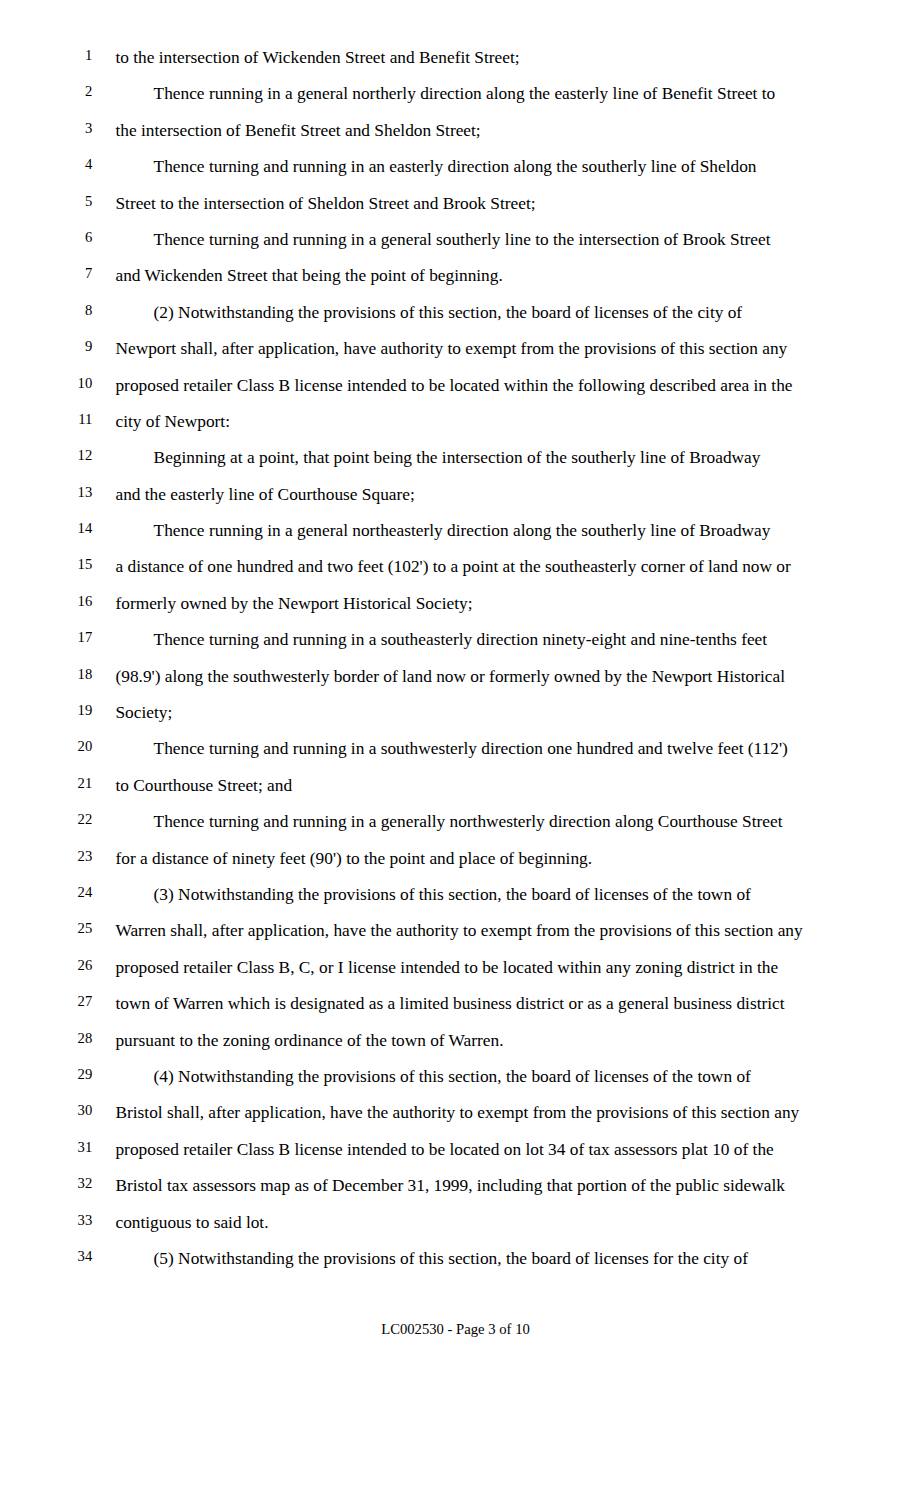to the intersection of Wickenden Street and Benefit Street;
Thence running in a general northerly direction along the easterly line of Benefit Street to
the intersection of Benefit Street and Sheldon Street;
Thence turning and running in an easterly direction along the southerly line of Sheldon
Street to the intersection of Sheldon Street and Brook Street;
Thence turning and running in a general southerly line to the intersection of Brook Street
and Wickenden Street that being the point of beginning.
(2) Notwithstanding the provisions of this section, the board of licenses of the city of
Newport shall, after application, have authority to exempt from the provisions of this section any
proposed retailer Class B license intended to be located within the following described area in the
city of Newport:
Beginning at a point, that point being the intersection of the southerly line of Broadway
and the easterly line of Courthouse Square;
Thence running in a general northeasterly direction along the southerly line of Broadway
a distance of one hundred and two feet (102') to a point at the southeasterly corner of land now or
formerly owned by the Newport Historical Society;
Thence turning and running in a southeasterly direction ninety-eight and nine-tenths feet
(98.9') along the southwesterly border of land now or formerly owned by the Newport Historical
Society;
Thence turning and running in a southwesterly direction one hundred and twelve feet (112')
to Courthouse Street; and
Thence turning and running in a generally northwesterly direction along Courthouse Street
for a distance of ninety feet (90') to the point and place of beginning.
(3) Notwithstanding the provisions of this section, the board of licenses of the town of
Warren shall, after application, have the authority to exempt from the provisions of this section any
proposed retailer Class B, C, or I license intended to be located within any zoning district in the
town of Warren which is designated as a limited business district or as a general business district
pursuant to the zoning ordinance of the town of Warren.
(4) Notwithstanding the provisions of this section, the board of licenses of the town of
Bristol shall, after application, have the authority to exempt from the provisions of this section any
proposed retailer Class B license intended to be located on lot 34 of tax assessors plat 10 of the
Bristol tax assessors map as of December 31, 1999, including that portion of the public sidewalk
contiguous to said lot.
(5) Notwithstanding the provisions of this section, the board of licenses for the city of
LC002530 - Page 3 of 10